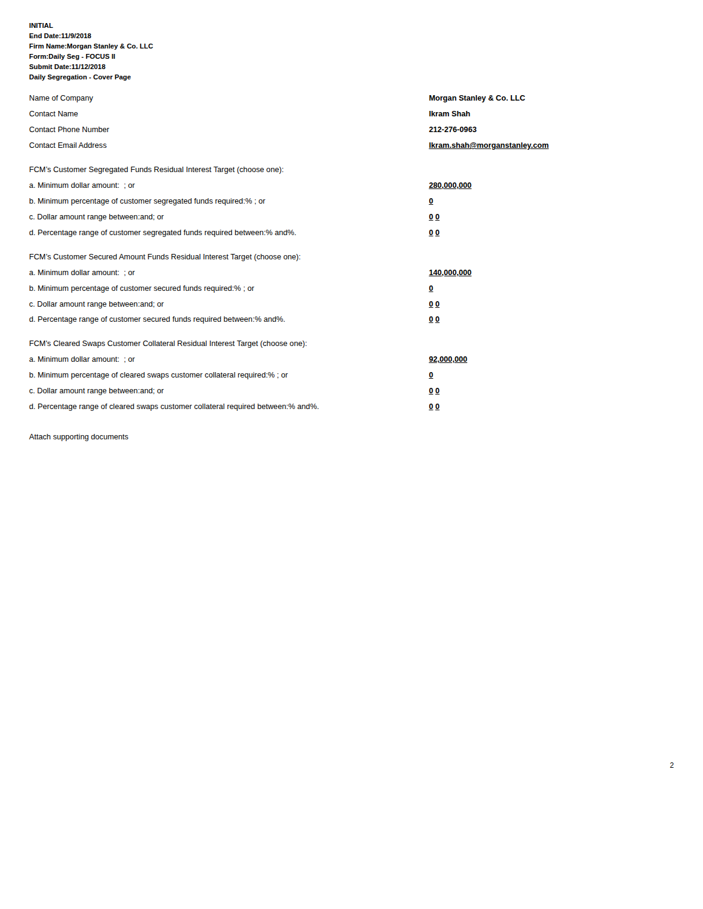INITIAL
End Date:11/9/2018
Firm Name:Morgan Stanley & Co. LLC
Form:Daily Seg - FOCUS II
Submit Date:11/12/2018
Daily Segregation - Cover Page
| Name of Company | Morgan Stanley & Co. LLC |
| Contact Name | Ikram Shah |
| Contact Phone Number | 212-276-0963 |
| Contact Email Address | Ikram.shah@morganstanley.com |
| FCM’s Customer Segregated Funds Residual Interest Target (choose one): |
| a. Minimum dollar amount: ; or | 280,000,000 |
| b. Minimum percentage of customer segregated funds required:% ; or | 0 |
| c. Dollar amount range between:and; or | 0 0 |
| d. Percentage range of customer segregated funds required between:% and%. | 0 0 |
| FCM’s Customer Secured Amount Funds Residual Interest Target (choose one): |
| a. Minimum dollar amount: ; or | 140,000,000 |
| b. Minimum percentage of customer secured funds required:% ; or | 0 |
| c. Dollar amount range between:and; or | 0 0 |
| d. Percentage range of customer secured funds required between:% and%. | 0 0 |
| FCM's Cleared Swaps Customer Collateral Residual Interest Target (choose one): |
| a. Minimum dollar amount: ; or | 92,000,000 |
| b. Minimum percentage of cleared swaps customer collateral required:% ; or | 0 |
| c. Dollar amount range between:and; or | 0 0 |
| d. Percentage range of cleared swaps customer collateral required between:% and%. | 0 0 |
Attach supporting documents
2